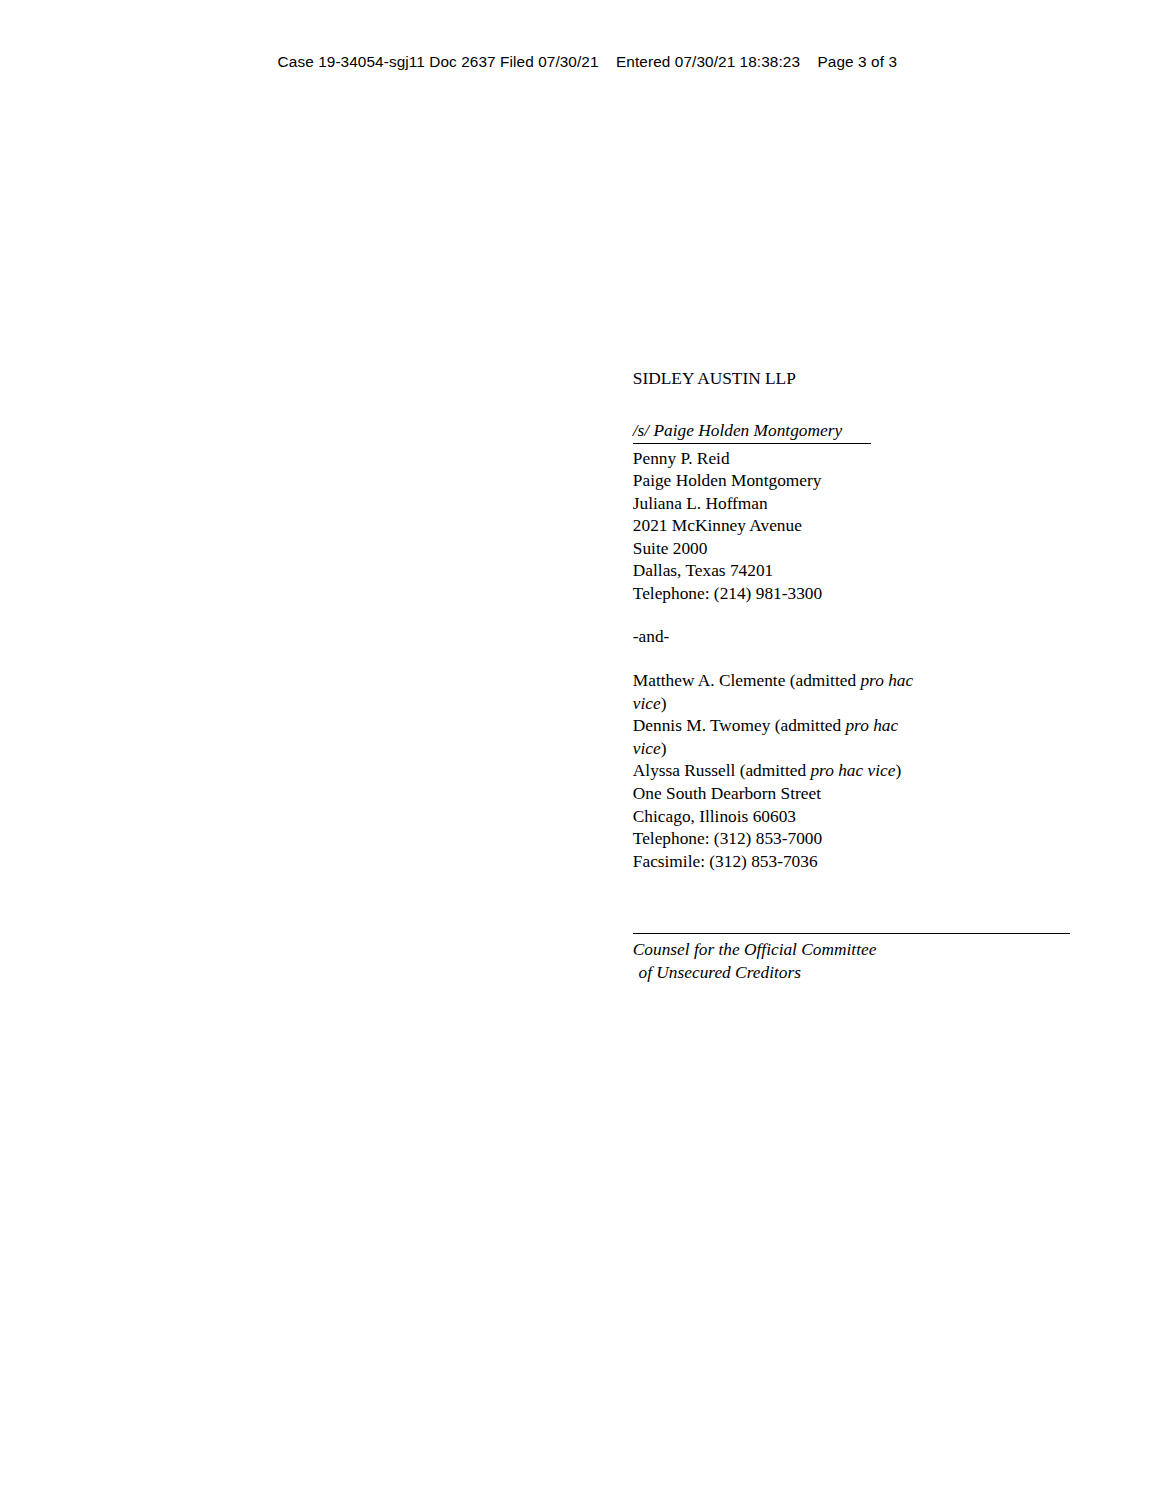Case 19-34054-sgj11 Doc 2637 Filed 07/30/21 Entered 07/30/21 18:38:23 Page 3 of 3
SIDLEY AUSTIN LLP
/s/ Paige Holden Montgomery
Penny P. Reid
Paige Holden Montgomery
Juliana L. Hoffman
2021 McKinney Avenue
Suite 2000
Dallas, Texas 74201
Telephone: (214) 981-3300
-and-
Matthew A. Clemente (admitted pro hac vice)
Dennis M. Twomey (admitted pro hac vice)
Alyssa Russell (admitted pro hac vice)
One South Dearborn Street
Chicago, Illinois 60603
Telephone: (312) 853-7000
Facsimile: (312) 853-7036
Counsel for the Official Committee
of Unsecured Creditors